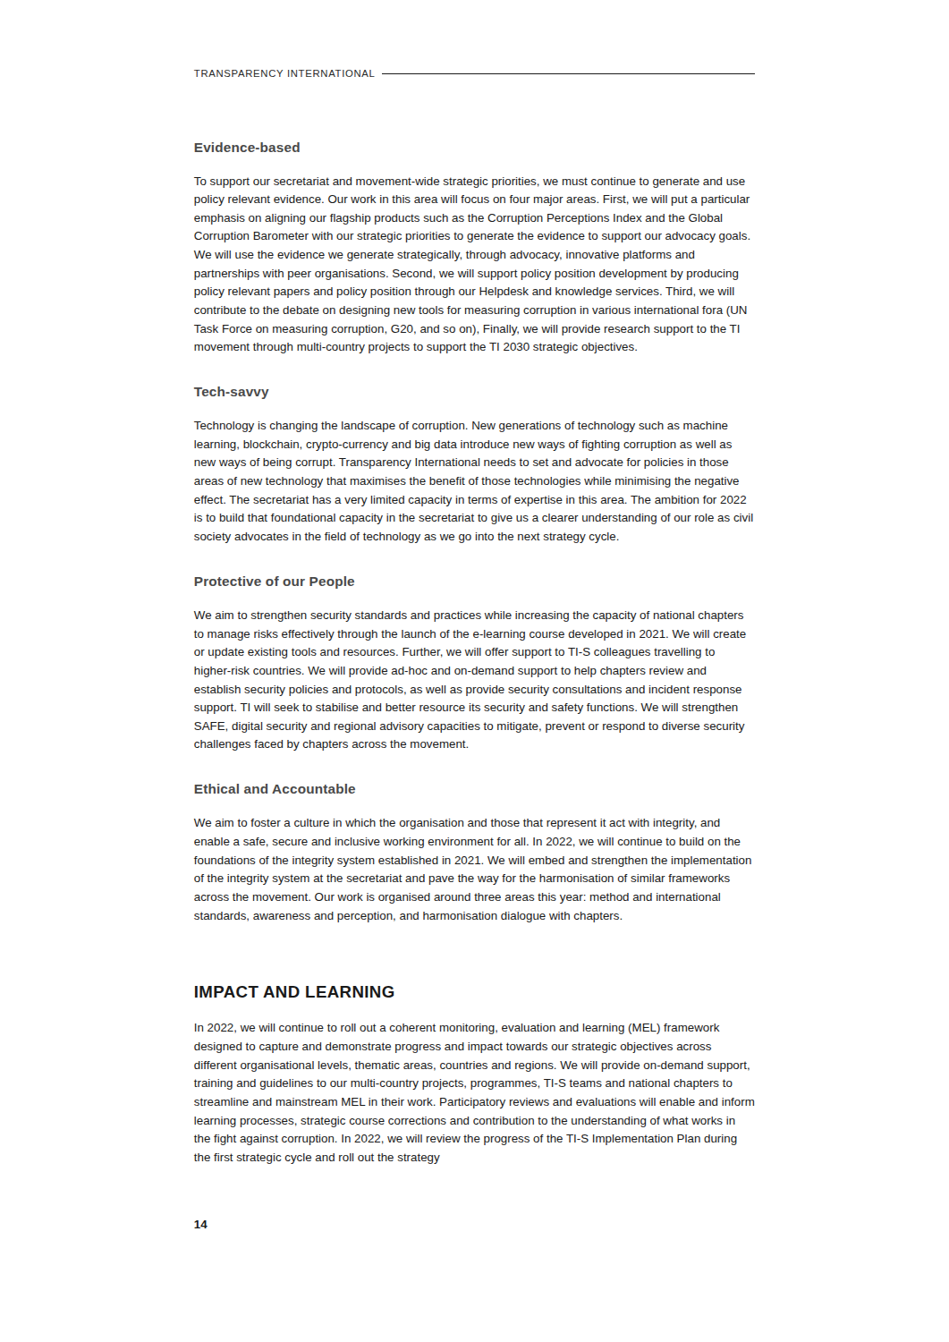TRANSPARENCY INTERNATIONAL
Evidence-based
To support our secretariat and movement-wide strategic priorities, we must continue to generate and use policy relevant evidence. Our work in this area will focus on four major areas. First, we will put a particular emphasis on aligning our flagship products such as the Corruption Perceptions Index and the Global Corruption Barometer with our strategic priorities to generate the evidence to support our advocacy goals. We will use the evidence we generate strategically, through advocacy, innovative platforms and partnerships with peer organisations. Second, we will support policy position development by producing policy relevant papers and policy position through our Helpdesk and knowledge services. Third, we will contribute to the debate on designing new tools for measuring corruption in various international fora (UN Task Force on measuring corruption, G20, and so on), Finally, we will provide research support to the TI movement through multi-country projects to support the TI 2030 strategic objectives.
Tech-savvy
Technology is changing the landscape of corruption. New generations of technology such as machine learning, blockchain, crypto-currency and big data introduce new ways of fighting corruption as well as new ways of being corrupt. Transparency International needs to set and advocate for policies in those areas of new technology that maximises the benefit of those technologies while minimising the negative effect. The secretariat has a very limited capacity in terms of expertise in this area. The ambition for 2022 is to build that foundational capacity in the secretariat to give us a clearer understanding of our role as civil society advocates in the field of technology as we go into the next strategy cycle.
Protective of our People
We aim to strengthen security standards and practices while increasing the capacity of national chapters to manage risks effectively through the launch of the e-learning course developed in 2021. We will create or update existing tools and resources. Further, we will offer support to TI-S colleagues travelling to higher-risk countries. We will provide ad-hoc and on-demand support to help chapters review and establish security policies and protocols, as well as provide security consultations and incident response support. TI will seek to stabilise and better resource its security and safety functions. We will strengthen SAFE, digital security and regional advisory capacities to mitigate, prevent or respond to diverse security challenges faced by chapters across the movement.
Ethical and Accountable
We aim to foster a culture in which the organisation and those that represent it act with integrity, and enable a safe, secure and inclusive working environment for all. In 2022, we will continue to build on the foundations of the integrity system established in 2021. We will embed and strengthen the implementation of the integrity system at the secretariat and pave the way for the harmonisation of similar frameworks across the movement. Our work is organised around three areas this year: method and international standards, awareness and perception, and harmonisation dialogue with chapters.
IMPACT AND LEARNING
In 2022, we will continue to roll out a coherent monitoring, evaluation and learning (MEL) framework designed to capture and demonstrate progress and impact towards our strategic objectives across different organisational levels, thematic areas, countries and regions. We will provide on-demand support, training and guidelines to our multi-country projects, programmes, TI-S teams and national chapters to streamline and mainstream MEL in their work. Participatory reviews and evaluations will enable and inform learning processes, strategic course corrections and contribution to the understanding of what works in the fight against corruption. In 2022, we will review the progress of the TI-S Implementation Plan during the first strategic cycle and roll out the strategy
14